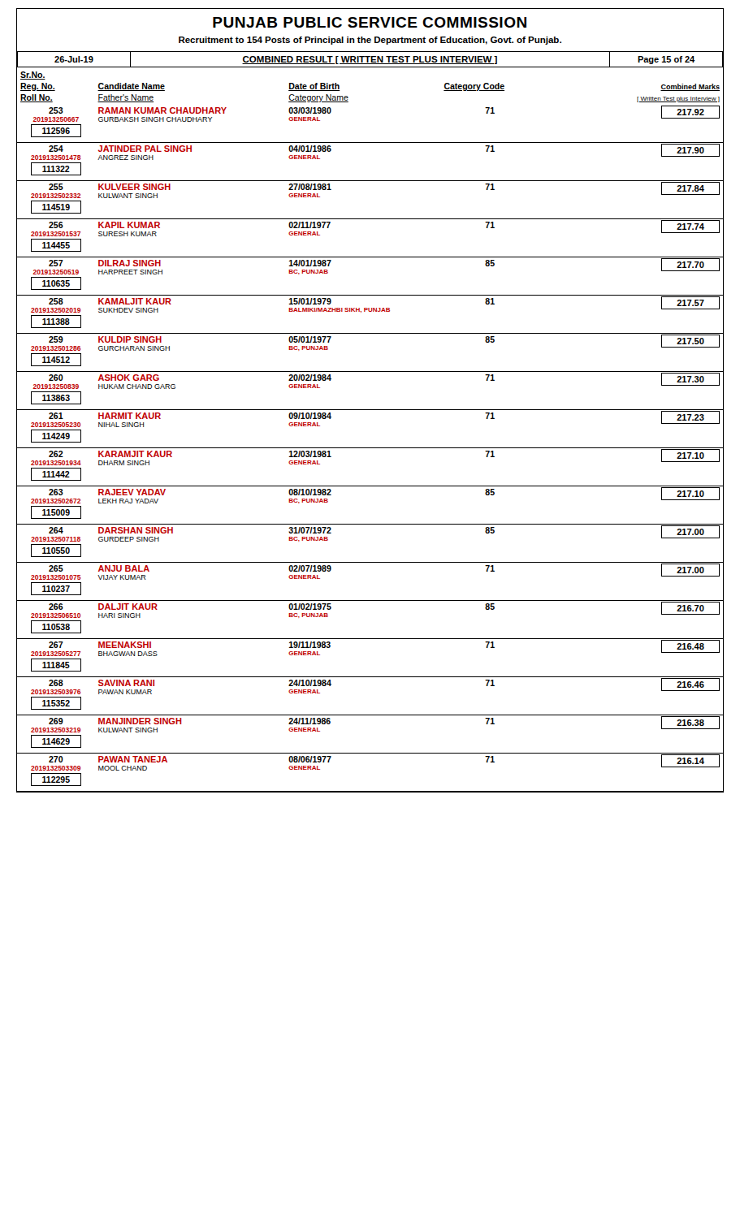PUNJAB PUBLIC SERVICE COMMISSION
Recruitment to 154 Posts of Principal in the Department of Education, Govt. of Punjab.
| 26-Jul-19 | COMBINED RESULT [ WRITTEN TEST PLUS INTERVIEW ] | Page 15 of 24 |
| Sr.No. | | | | |
| Reg. No. | Candidate Name | Date of Birth | Category Code | Combined Marks |
| Roll No. | Father's Name | Category Name | | [ Written Test plus Interview ] |
| 253 201913250667 112596 | RAMAN KUMAR CHAUDHARY GURBAKSH SINGH CHAUDHARY | 03/03/1980 GENERAL | 71 | 217.92 |
| 254 2019132501478 111322 | JATINDER PAL SINGH ANGREZ SINGH | 04/01/1986 GENERAL | 71 | 217.90 |
| 255 2019132502332 114519 | KULVEER SINGH KULWANT SINGH | 27/08/1981 GENERAL | 71 | 217.84 |
| 256 2019132501537 114455 | KAPIL KUMAR SURESH KUMAR | 02/11/1977 GENERAL | 71 | 217.74 |
| 257 201913250519 110635 | DILRAJ SINGH HARPREET SINGH | 14/01/1987 BC, PUNJAB | 85 | 217.70 |
| 258 2019132502019 111388 | KAMALJIT KAUR SUKHDEV SINGH | 15/01/1979 BALMIKI/MAZHBI SIKH, PUNJAB | 81 | 217.57 |
| 259 2019132501286 114512 | KULDIP SINGH GURCHARAN SINGH | 05/01/1977 BC, PUNJAB | 85 | 217.50 |
| 260 201913250839 113863 | ASHOK GARG HUKAM CHAND GARG | 20/02/1984 GENERAL | 71 | 217.30 |
| 261 2019132505230 114249 | HARMIT KAUR NIHAL SINGH | 09/10/1984 GENERAL | 71 | 217.23 |
| 262 2019132501934 111442 | KARAMJIT KAUR DHARM SINGH | 12/03/1981 GENERAL | 71 | 217.10 |
| 263 2019132502672 115009 | RAJEEV YADAV LEKH RAJ YADAV | 08/10/1982 BC, PUNJAB | 85 | 217.10 |
| 264 2019132507118 110550 | DARSHAN SINGH GURDEEP SINGH | 31/07/1972 BC, PUNJAB | 85 | 217.00 |
| 265 2019132501075 110237 | ANJU BALA VIJAY KUMAR | 02/07/1989 GENERAL | 71 | 217.00 |
| 266 2019132506510 110538 | DALJIT KAUR HARI SINGH | 01/02/1975 BC, PUNJAB | 85 | 216.70 |
| 267 2019132505277 111845 | MEENAKSHI BHAGWAN DASS | 19/11/1983 GENERAL | 71 | 216.48 |
| 268 2019132503976 115352 | SAVINA RANI PAWAN KUMAR | 24/10/1984 GENERAL | 71 | 216.46 |
| 269 2019132503219 114629 | MANJINDER SINGH KULWANT SINGH | 24/11/1986 GENERAL | 71 | 216.38 |
| 270 2019132503309 112295 | PAWAN TANEJA MOOL CHAND | 08/06/1977 GENERAL | 71 | 216.14 |